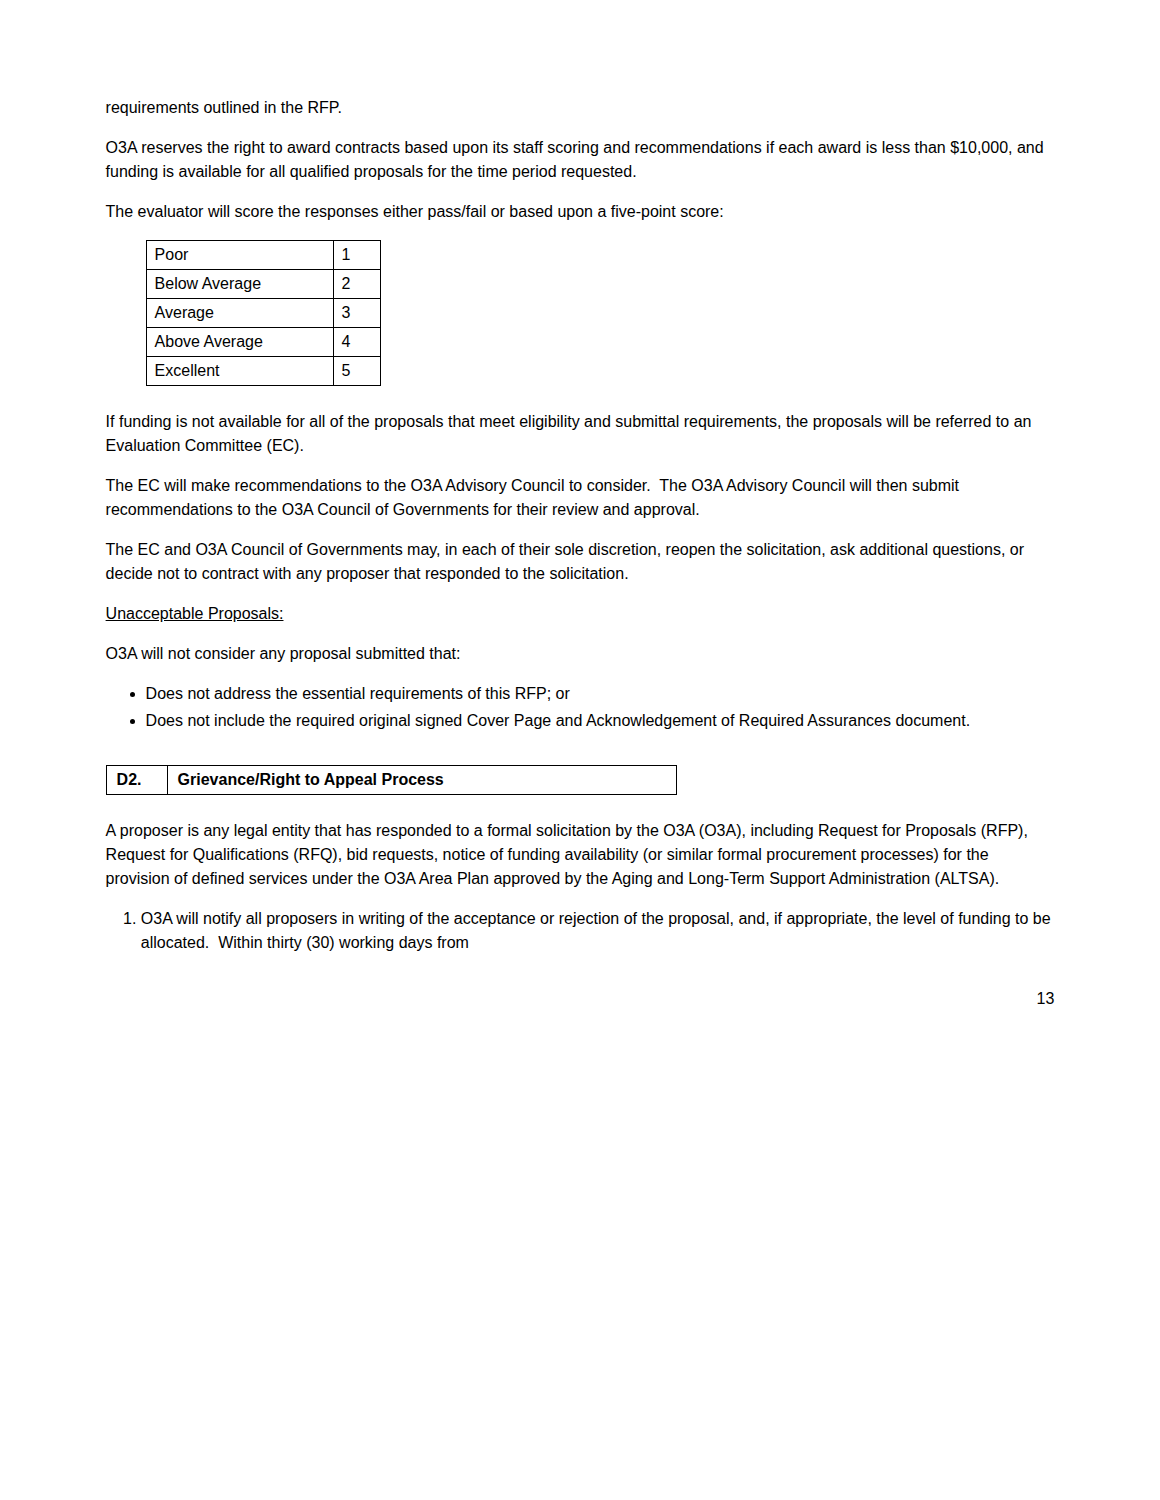requirements outlined in the RFP.
O3A reserves the right to award contracts based upon its staff scoring and recommendations if each award is less than $10,000, and funding is available for all qualified proposals for the time period requested.
The evaluator will score the responses either pass/fail or based upon a five-point score:
| Poor | 1 |
| Below Average | 2 |
| Average | 3 |
| Above Average | 4 |
| Excellent | 5 |
If funding is not available for all of the proposals that meet eligibility and submittal requirements, the proposals will be referred to an Evaluation Committee (EC).
The EC will make recommendations to the O3A Advisory Council to consider. The O3A Advisory Council will then submit recommendations to the O3A Council of Governments for their review and approval.
The EC and O3A Council of Governments may, in each of their sole discretion, reopen the solicitation, ask additional questions, or decide not to contract with any proposer that responded to the solicitation.
Unacceptable Proposals:
O3A will not consider any proposal submitted that:
Does not address the essential requirements of this RFP; or
Does not include the required original signed Cover Page and Acknowledgement of Required Assurances document.
D2.
Grievance/Right to Appeal Process
A proposer is any legal entity that has responded to a formal solicitation by the O3A (O3A), including Request for Proposals (RFP), Request for Qualifications (RFQ), bid requests, notice of funding availability (or similar formal procurement processes) for the provision of defined services under the O3A Area Plan approved by the Aging and Long-Term Support Administration (ALTSA).
O3A will notify all proposers in writing of the acceptance or rejection of the proposal, and, if appropriate, the level of funding to be allocated. Within thirty (30) working days from
13